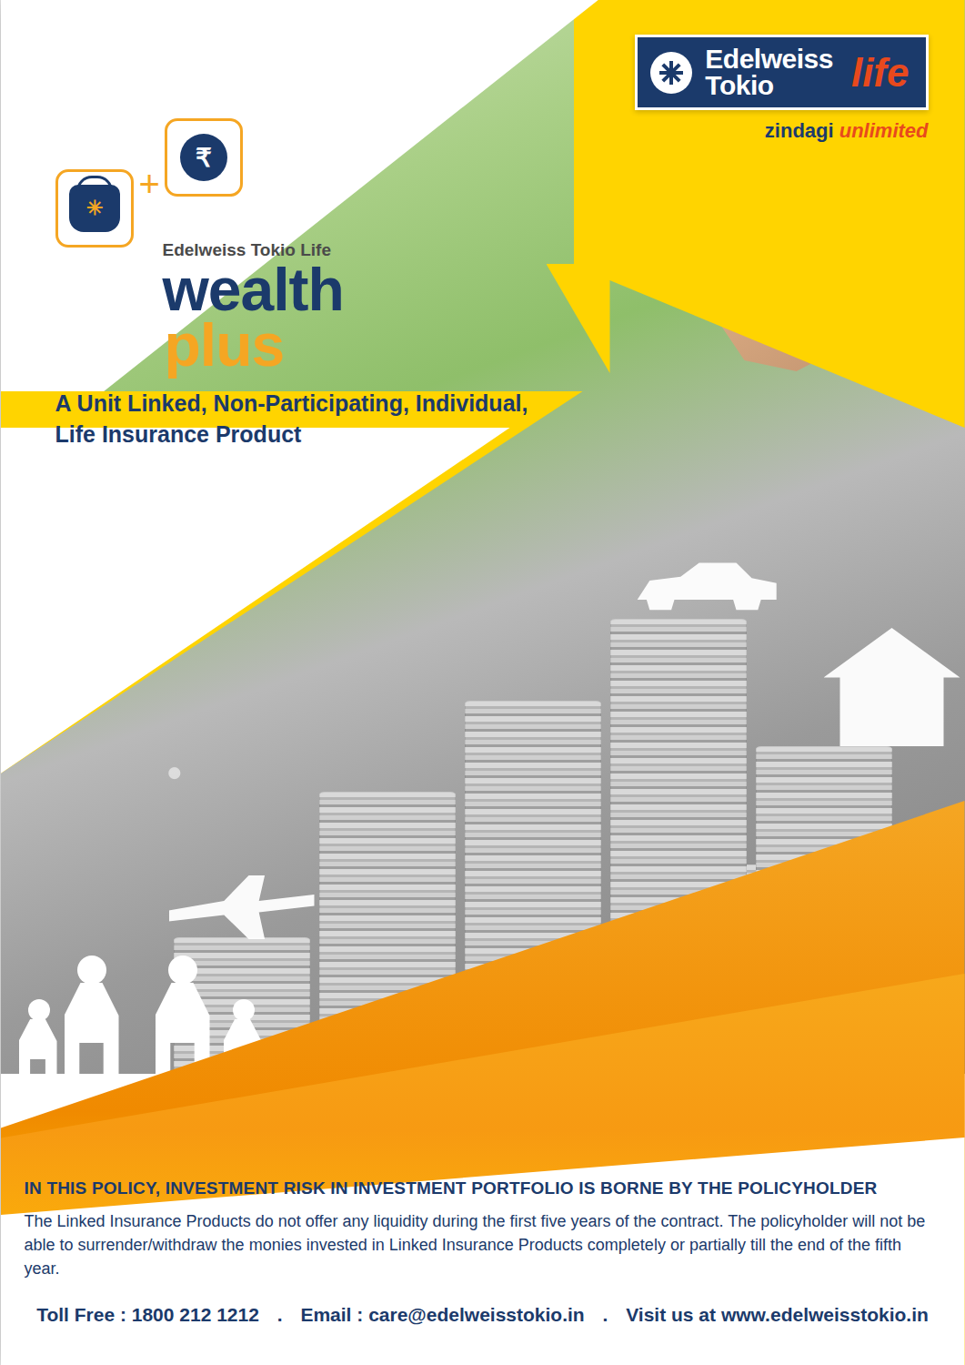Edelweiss
Tokio
life
zindagi unlimited
₹
+
✳
Edelweiss Tokio Life
wealth plus
A Unit Linked, Non-Participating, Individual,
Life Insurance Product
IN THIS POLICY, INVESTMENT RISK IN INVESTMENT PORTFOLIO IS BORNE BY THE POLICYHOLDER
The Linked Insurance Products do not offer any liquidity during the first five years of the contract. The policyholder will not be able to surrender/withdraw the monies invested in Linked Insurance Products completely or partially till the end of the fifth year.
Toll Free : 1800 212 1212 . Email : care@edelweisstokio.in . Visit us at www.edelweisstokio.in